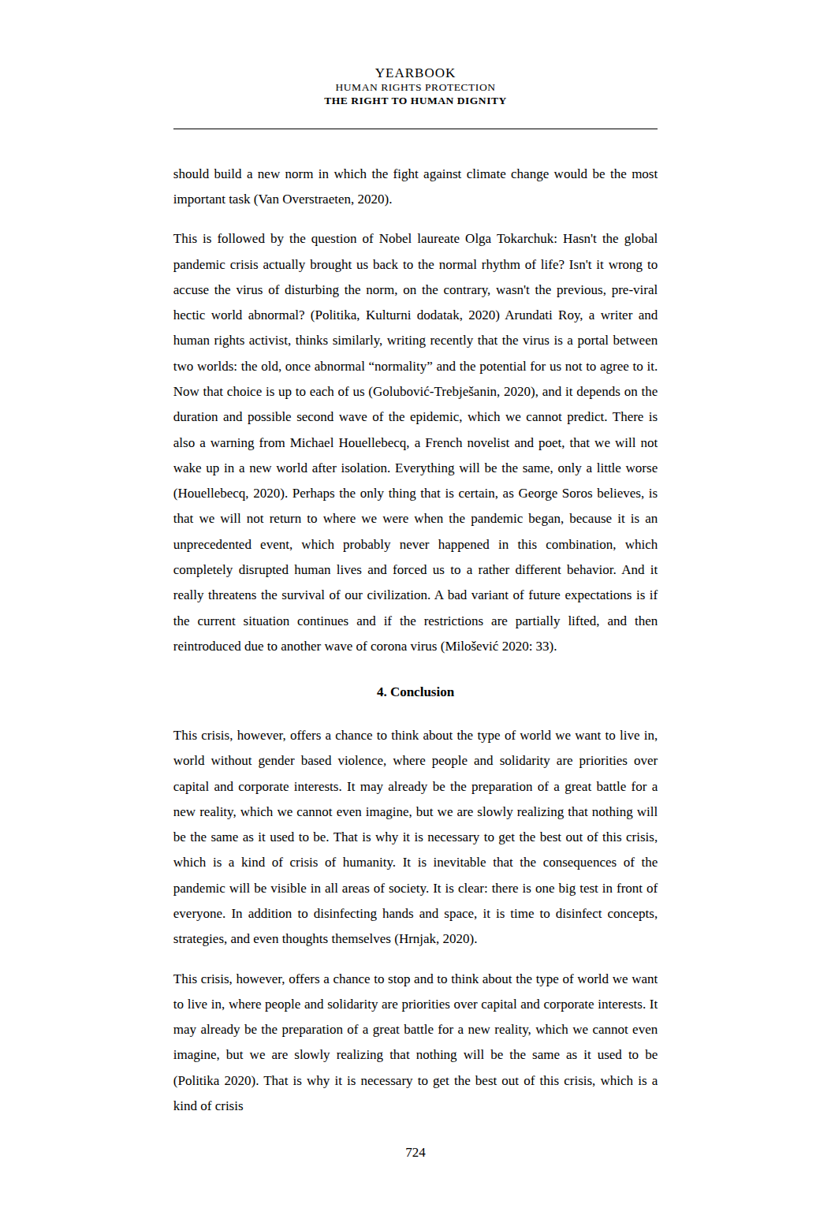YEARBOOK
HUMAN RIGHTS PROTECTION
THE RIGHT TO HUMAN DIGNITY
should build a new norm in which the fight against climate change would be the most important task (Van Overstraeten, 2020).
This is followed by the question of Nobel laureate Olga Tokarchuk: Hasn't the global pandemic crisis actually brought us back to the normal rhythm of life? Isn't it wrong to accuse the virus of disturbing the norm, on the contrary, wasn't the previous, pre-viral hectic world abnormal? (Politika, Kulturni dodatak, 2020) Arundati Roy, a writer and human rights activist, thinks similarly, writing recently that the virus is a portal between two worlds: the old, once abnormal “normality” and the potential for us not to agree to it. Now that choice is up to each of us (Golubović-Trebješanin, 2020), and it depends on the duration and possible second wave of the epidemic, which we cannot predict. There is also a warning from Michael Houellebecq, a French novelist and poet, that we will not wake up in a new world after isolation. Everything will be the same, only a little worse (Houellebecq, 2020). Perhaps the only thing that is certain, as George Soros believes, is that we will not return to where we were when the pandemic began, because it is an unprecedented event, which probably never happened in this combination, which completely disrupted human lives and forced us to a rather different behavior. And it really threatens the survival of our civilization. A bad variant of future expectations is if the current situation continues and if the restrictions are partially lifted, and then reintroduced due to another wave of corona virus (Milošević 2020: 33).
4. Conclusion
This crisis, however, offers a chance to think about the type of world we want to live in, world without gender based violence, where people and solidarity are priorities over capital and corporate interests. It may already be the preparation of a great battle for a new reality, which we cannot even imagine, but we are slowly realizing that nothing will be the same as it used to be. That is why it is necessary to get the best out of this crisis, which is a kind of crisis of humanity. It is inevitable that the consequences of the pandemic will be visible in all areas of society. It is clear: there is one big test in front of everyone. In addition to disinfecting hands and space, it is time to disinfect concepts, strategies, and even thoughts themselves (Hrnjak, 2020).
This crisis, however, offers a chance to stop and to think about the type of world we want to live in, where people and solidarity are priorities over capital and corporate interests. It may already be the preparation of a great battle for a new reality, which we cannot even imagine, but we are slowly realizing that nothing will be the same as it used to be (Politika 2020). That is why it is necessary to get the best out of this crisis, which is a kind of crisis
724